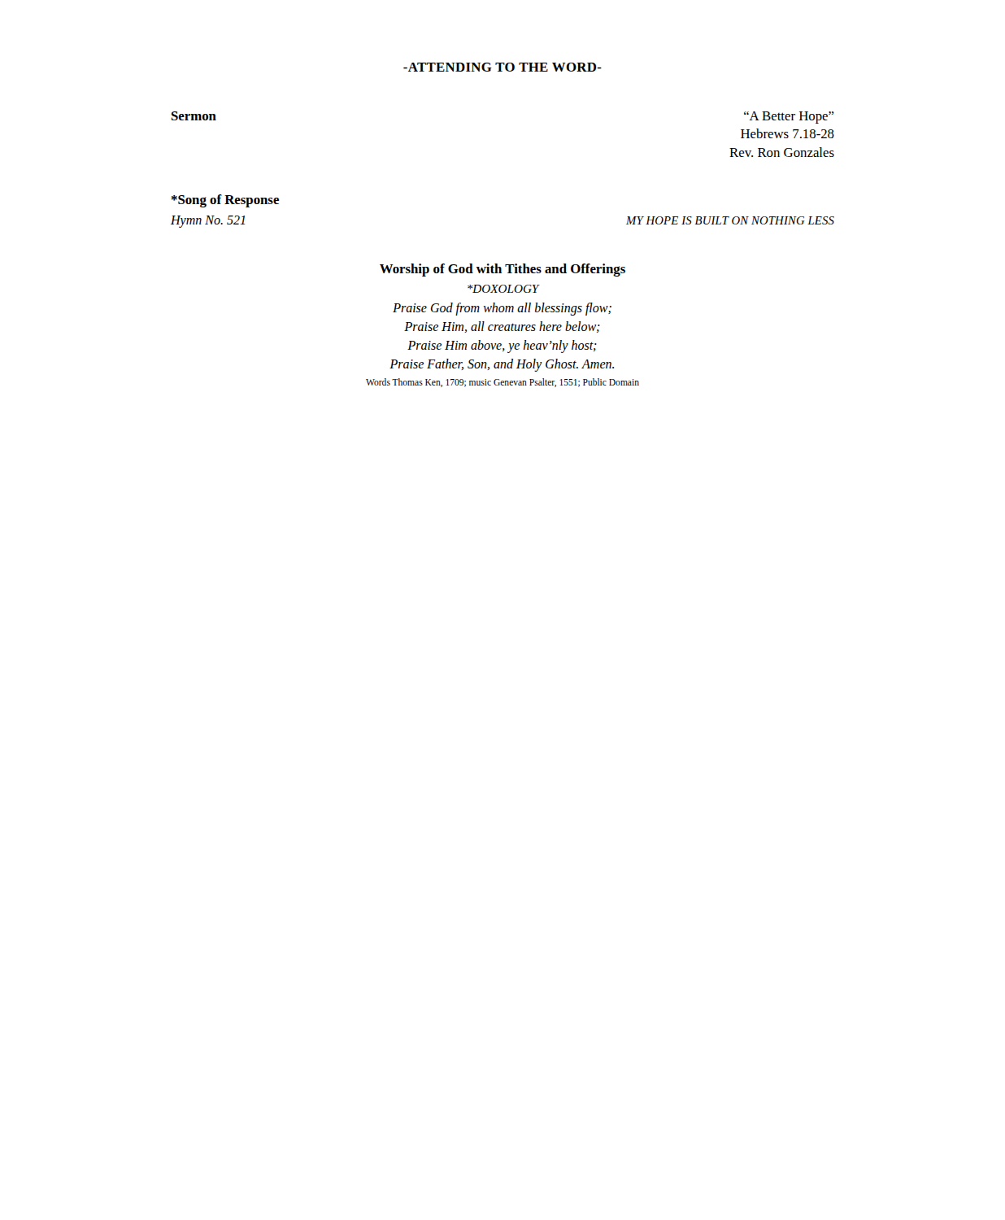-ATTENDING TO THE WORD-
Sermon
“A Better Hope”
Hebrews 7.18-28
Rev. Ron Gonzales
*Song of Response
Hymn No. 521 My Hope Is Built on Nothing Less
Worship of God with Tithes and Offerings
*Doxology
Praise God from whom all blessings flow;
Praise Him, all creatures here below;
Praise Him above, ye heav’nly host;
Praise Father, Son, and Holy Ghost. Amen.
Words Thomas Ken, 1709; music Genevan Psalter, 1551; Public Domain